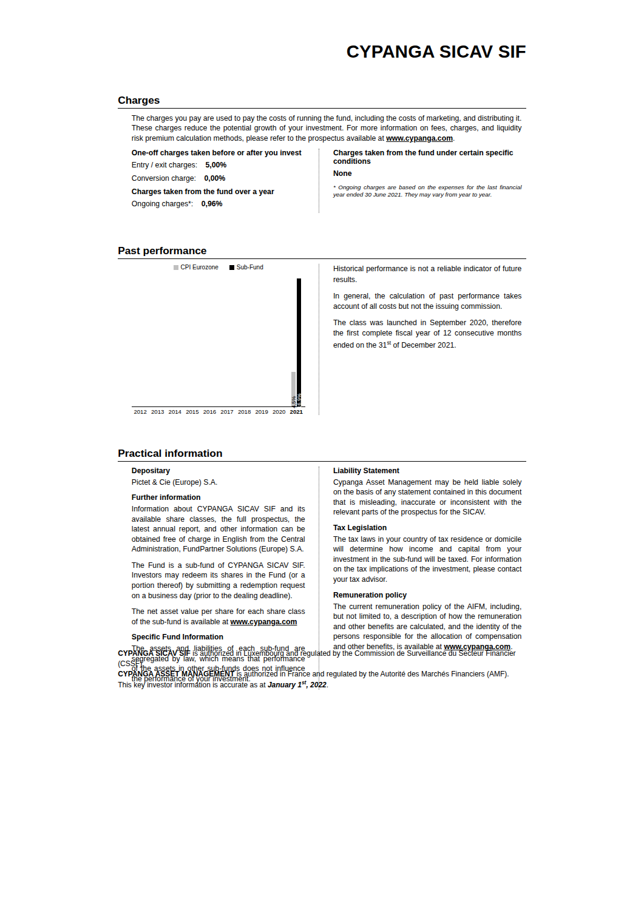CYPANGA SICAV SIF
Charges
The charges you pay are used to pay the costs of running the fund, including the costs of marketing, and distributing it. These charges reduce the potential growth of your investment. For more information on fees, charges, and liquidity risk premium calculation methods, please refer to the prospectus available at www.cypanga.com.
One-off charges taken before or after you invest
Entry / exit charges: 5,00%
Conversion charge: 0,00%
Charges taken from the fund over a year
Ongoing charges*: 0,96%
Charges taken from the fund under certain specific conditions
None
* Ongoing charges are based on the expenses for the last financial year ended 30 June 2021. They may vary from year to year.
Past performance
CPI Eurozone Sub-Fund
4,5%
16,9%
2012
2013
2014
2015
2016
2017
2018
2019
2020
2021
Historical performance is not a reliable indicator of future results.
In general, the calculation of past performance takes account of all costs but not the issuing commission.
The class was launched in September 2020, therefore the first complete fiscal year of 12 consecutive months ended on the 31st of December 2021.
Practical information
Depositary
Pictet & Cie (Europe) S.A.
Further information
Information about CYPANGA SICAV SIF and its available share classes, the full prospectus, the latest annual report, and other information can be obtained free of charge in English from the Central Administration, FundPartner Solutions (Europe) S.A.
The Fund is a sub-fund of CYPANGA SICAV SIF. Investors may redeem its shares in the Fund (or a portion thereof) by submitting a redemption request on a business day (prior to the dealing deadline).
The net asset value per share for each share class of the sub-fund is available at www.cypanga.com
Specific Fund Information
The assets and liabilities of each sub-fund are segregated by law, which means that performance of the assets in other sub-funds does not influence the performance of your investment.
Liability Statement
Cypanga Asset Management may be held liable solely on the basis of any statement contained in this document that is misleading, inaccurate or inconsistent with the relevant parts of the prospectus for the SICAV.
Tax Legislation
The tax laws in your country of tax residence or domicile will determine how income and capital from your investment in the sub-fund will be taxed. For information on the tax implications of the investment, please contact your tax advisor.
Remuneration policy
The current remuneration policy of the AIFM, including, but not limited to, a description of how the remuneration and other benefits are calculated, and the identity of the persons responsible for the allocation of compensation and other benefits, is available at www.cypanga.com.
CYPANGA SICAV SIF is authorized in Luxembourg and regulated by the Commission de Surveillance du Secteur Financier (CSSF).
CYPANGA ASSET MANAGEMENT is authorized in France and regulated by the Autorité des Marchés Financiers (AMF).
This key investor information is accurate as at January 1st, 2022.